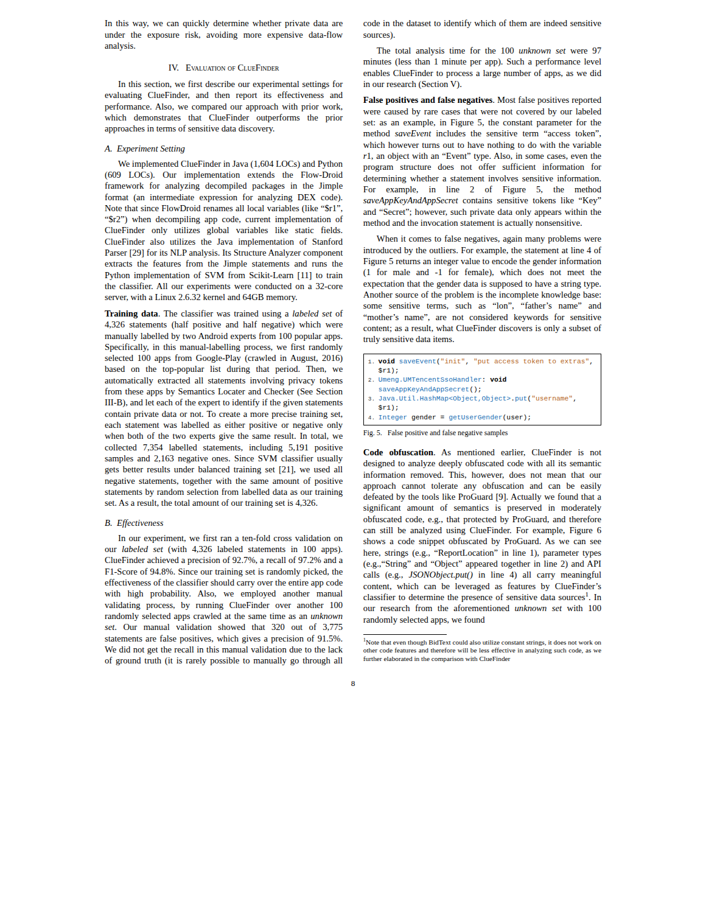In this way, we can quickly determine whether private data are under the exposure risk, avoiding more expensive data-flow analysis.
IV. Evaluation of ClueFinder
In this section, we first describe our experimental settings for evaluating ClueFinder, and then report its effectiveness and performance. Also, we compared our approach with prior work, which demonstrates that ClueFinder outperforms the prior approaches in terms of sensitive data discovery.
A. Experiment Setting
We implemented ClueFinder in Java (1,604 LOCs) and Python (609 LOCs). Our implementation extends the Flow-Droid framework for analyzing decompiled packages in the Jimple format (an intermediate expression for analyzing DEX code). Note that since FlowDroid renames all local variables (like “$r1”, “$r2”) when decompiling app code, current implementation of ClueFinder only utilizes global variables like static fields. ClueFinder also utilizes the Java implementation of Stanford Parser [29] for its NLP analysis. Its Structure Analyzer component extracts the features from the Jimple statements and runs the Python implementation of SVM from Scikit-Learn [11] to train the classifier. All our experiments were conducted on a 32-core server, with a Linux 2.6.32 kernel and 64GB memory.
Training data. The classifier was trained using a labeled set of 4,326 statements (half positive and half negative) which were manually labelled by two Android experts from 100 popular apps. Specifically, in this manual-labelling process, we first randomly selected 100 apps from Google-Play (crawled in August, 2016) based on the top-popular list during that period. Then, we automatically extracted all statements involving privacy tokens from these apps by Semantics Locater and Checker (See Section III-B), and let each of the expert to identify if the given statements contain private data or not. To create a more precise training set, each statement was labelled as either positive or negative only when both of the two experts give the same result. In total, we collected 7,354 labelled statements, including 5,191 positive samples and 2,163 negative ones. Since SVM classifier usually gets better results under balanced training set [21], we used all negative statements, together with the same amount of positive statements by random selection from labelled data as our training set. As a result, the total amount of our training set is 4,326.
B. Effectiveness
In our experiment, we first ran a ten-fold cross validation on our labeled set (with 4,326 labeled statements in 100 apps). ClueFinder achieved a precision of 92.7%, a recall of 97.2% and a F1-Score of 94.8%. Since our training set is randomly picked, the effectiveness of the classifier should carry over the entire app code with high probability. Also, we employed another manual validating process, by running ClueFinder over another 100 randomly selected apps crawled at the same time as an unknown set. Our manual validation showed that 320 out of 3,775 statements are false positives, which gives a precision of 91.5%. We did not get the recall in this manual validation due to the lack of ground truth (it is rarely possible to manually go through all code in the dataset to identify which of them are indeed sensitive sources).
The total analysis time for the 100 unknown set were 97 minutes (less than 1 minute per app). Such a performance level enables ClueFinder to process a large number of apps, as we did in our research (Section V).
False positives and false negatives. Most false positives reported were caused by rare cases that were not covered by our labeled set: as an example, in Figure 5, the constant parameter for the method saveEvent includes the sensitive term “access token”, which however turns out to have nothing to do with the variable r1, an object with an “Event” type. Also, in some cases, even the program structure does not offer sufficient information for determining whether a statement involves sensitive information. For example, in line 2 of Figure 5, the method saveAppKeyAndAppSecret contains sensitive tokens like “Key” and “Secret”; however, such private data only appears within the method and the invocation statement is actually nonsensitive.
When it comes to false negatives, again many problems were introduced by the outliers. For example, the statement at line 4 of Figure 5 returns an integer value to encode the gender information (1 for male and -1 for female), which does not meet the expectation that the gender data is supposed to have a string type. Another source of the problem is the incomplete knowledge base: some sensitive terms, such as “lon”, “father’s name” and “mother’s name”, are not considered keywords for sensitive content; as a result, what ClueFinder discovers is only a subset of truly sensitive data items.
void saveEvent("init", "put access token to extras", $r1);
Umeng.UMTencentSsoHandler: void saveAppKeyAndAppSecret();
Java.Util.HashMap<Object,Object>.put("username", $r1);
Integer gender = getUserGender(user);
Fig. 5. False positive and false negative samples
Code obfuscation. As mentioned earlier, ClueFinder is not designed to analyze deeply obfuscated code with all its semantic information removed. This, however, does not mean that our approach cannot tolerate any obfuscation and can be easily defeated by the tools like ProGuard [9]. Actually we found that a significant amount of semantics is preserved in moderately obfuscated code, e.g., that protected by ProGuard, and therefore can still be analyzed using ClueFinder. For example, Figure 6 shows a code snippet obfuscated by ProGuard. As we can see here, strings (e.g., “ReportLocation” in line 1), parameter types (e.g.,“String” and “Object” appeared together in line 2) and API calls (e.g., JSONObject.put() in line 4) all carry meaningful content, which can be leveraged as features by ClueFinder’s classifier to determine the presence of sensitive data sources1. In our research from the aforementioned unknown set with 100 randomly selected apps, we found
1Note that even though BidText could also utilize constant strings, it does not work on other code features and therefore will be less effective in analyzing such code, as we further elaborated in the comparison with ClueFinder
8